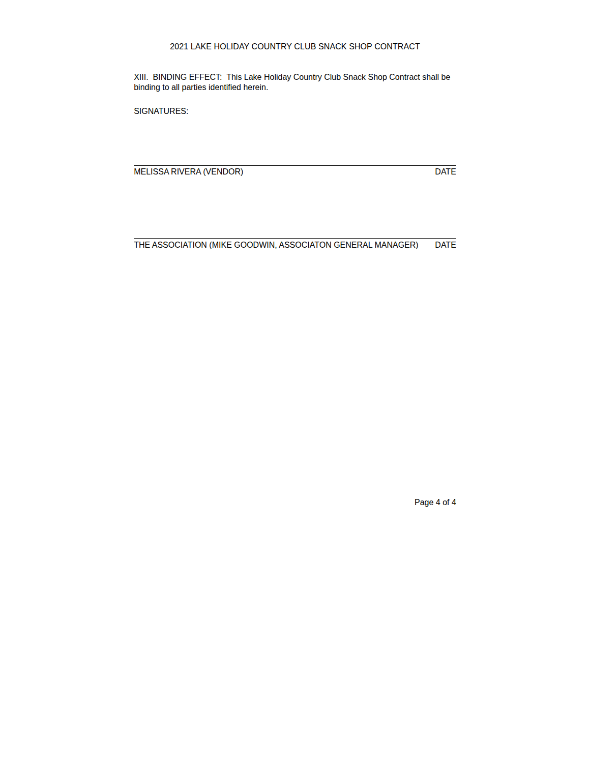2021 LAKE HOLIDAY COUNTRY CLUB SNACK SHOP CONTRACT
XIII. BINDING EFFECT: This Lake Holiday Country Club Snack Shop Contract shall be binding to all parties identified herein.
SIGNATURES:
MELISSA RIVERA (VENDOR) DATE
THE ASSOCIATION (MIKE GOODWIN, ASSOCIATON GENERAL MANAGER) DATE
Page 4 of 4